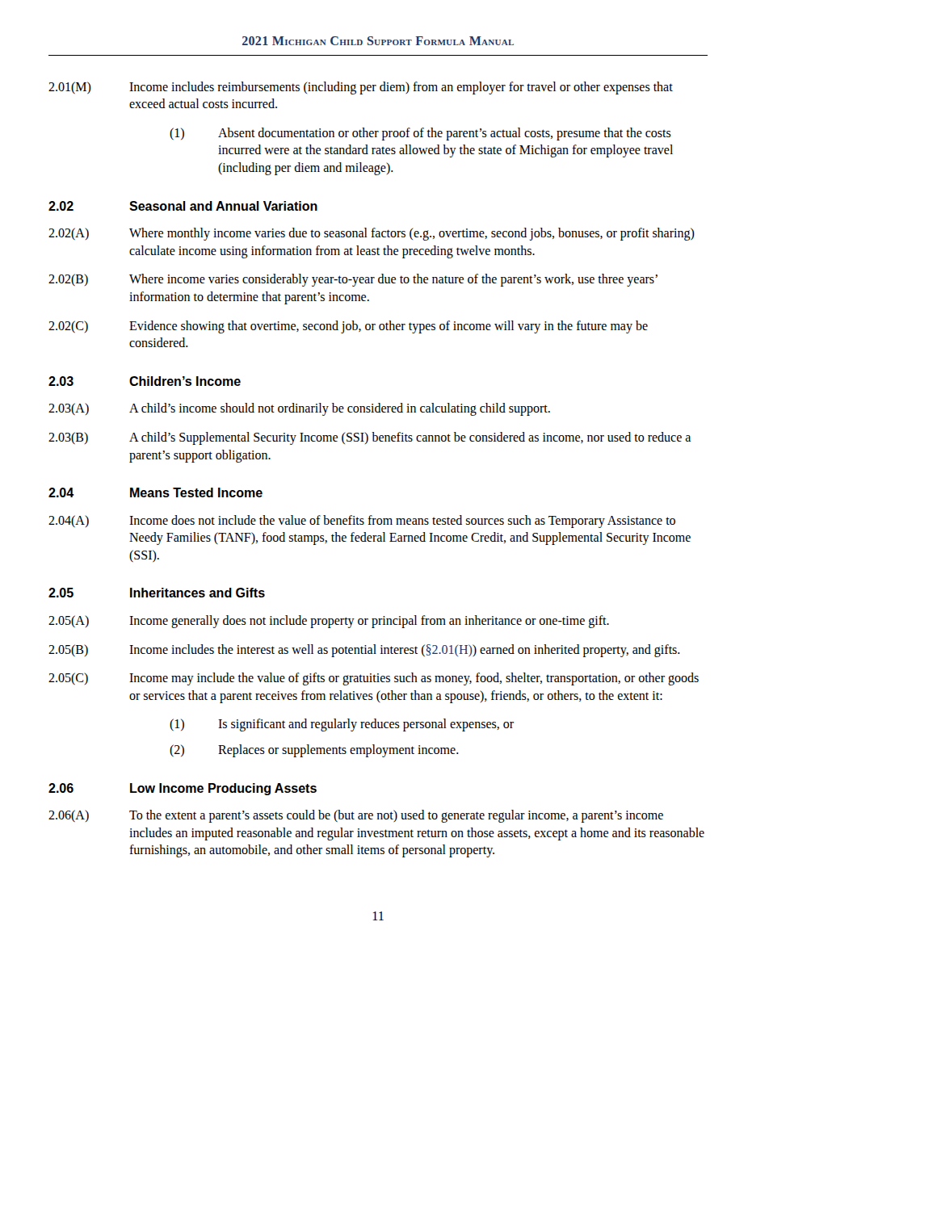2021 Michigan Child Support Formula Manual
2.01(M)
Income includes reimbursements (including per diem) from an employer for travel or other expenses that exceed actual costs incurred.
(1)
Absent documentation or other proof of the parent’s actual costs, presume that the costs incurred were at the standard rates allowed by the state of Michigan for employee travel (including per diem and mileage).
2.02 Seasonal and Annual Variation
2.02(A)
Where monthly income varies due to seasonal factors (e.g., overtime, second jobs, bonuses, or profit sharing) calculate income using information from at least the preceding twelve months.
2.02(B)
Where income varies considerably year-to-year due to the nature of the parent’s work, use three years’ information to determine that parent’s income.
2.02(C)
Evidence showing that overtime, second job, or other types of income will vary in the future may be considered.
2.03 Children’s Income
2.03(A)
A child’s income should not ordinarily be considered in calculating child support.
2.03(B)
A child’s Supplemental Security Income (SSI) benefits cannot be considered as income, nor used to reduce a parent’s support obligation.
2.04 Means Tested Income
2.04(A)
Income does not include the value of benefits from means tested sources such as Temporary Assistance to Needy Families (TANF), food stamps, the federal Earned Income Credit, and Supplemental Security Income (SSI).
2.05 Inheritances and Gifts
2.05(A)
Income generally does not include property or principal from an inheritance or one-time gift.
2.05(B)
Income includes the interest as well as potential interest (§2.01(H)) earned on inherited property, and gifts.
2.05(C)
Income may include the value of gifts or gratuities such as money, food, shelter, transportation, or other goods or services that a parent receives from relatives (other than a spouse), friends, or others, to the extent it:
(1)
Is significant and regularly reduces personal expenses, or
(2)
Replaces or supplements employment income.
2.06 Low Income Producing Assets
2.06(A)
To the extent a parent’s assets could be (but are not) used to generate regular income, a parent’s income includes an imputed reasonable and regular investment return on those assets, except a home and its reasonable furnishings, an automobile, and other small items of personal property.
11